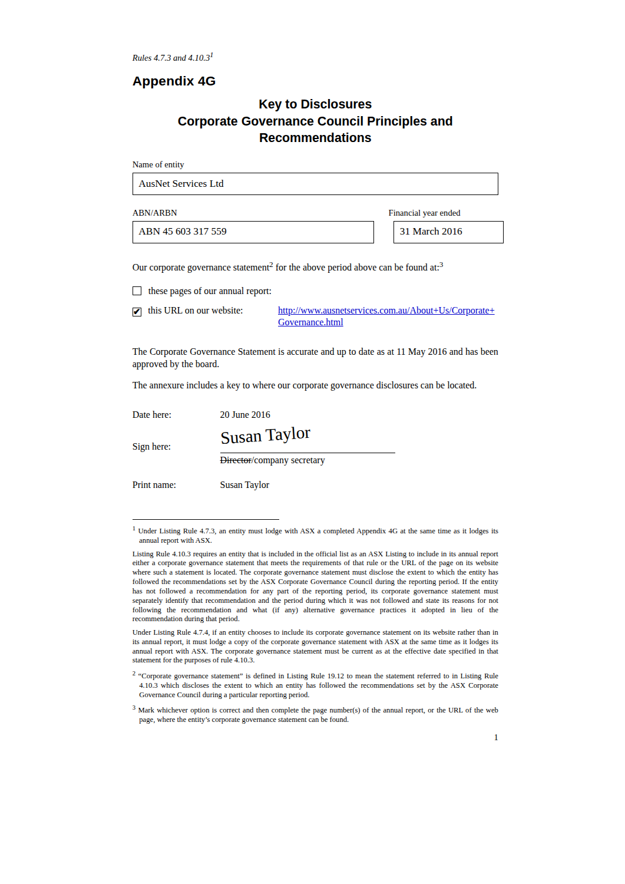Rules 4.7.3 and 4.10.31
Appendix 4G
Key to Disclosures
Corporate Governance Council Principles and Recommendations
Name of entity
AusNet Services Ltd
ABN/ARBN
Financial year ended
ABN 45 603 317 559
31 March 2016
Our corporate governance statement2 for the above period above can be found at:3
these pages of our annual report:
✔ this URL on our website: http://www.ausnetservices.com.au/About+Us/Corporate+Governance.html
The Corporate Governance Statement is accurate and up to date as at 11 May 2016 and has been approved by the board.
The annexure includes a key to where our corporate governance disclosures can be located.
Date here:
20 June 2016
Sign here:
Susan Taylor
Director/company secretary
Print name:
Susan Taylor
1 Under Listing Rule 4.7.3, an entity must lodge with ASX a completed Appendix 4G at the same time as it lodges its annual report with ASX.
Listing Rule 4.10.3 requires an entity that is included in the official list as an ASX Listing to include in its annual report either a corporate governance statement that meets the requirements of that rule or the URL of the page on its website where such a statement is located. The corporate governance statement must disclose the extent to which the entity has followed the recommendations set by the ASX Corporate Governance Council during the reporting period. If the entity has not followed a recommendation for any part of the reporting period, its corporate governance statement must separately identify that recommendation and the period during which it was not followed and state its reasons for not following the recommendation and what (if any) alternative governance practices it adopted in lieu of the recommendation during that period.
Under Listing Rule 4.7.4, if an entity chooses to include its corporate governance statement on its website rather than in its annual report, it must lodge a copy of the corporate governance statement with ASX at the same time as it lodges its annual report with ASX. The corporate governance statement must be current as at the effective date specified in that statement for the purposes of rule 4.10.3.
2 “Corporate governance statement” is defined in Listing Rule 19.12 to mean the statement referred to in Listing Rule 4.10.3 which discloses the extent to which an entity has followed the recommendations set by the ASX Corporate Governance Council during a particular reporting period.
3 Mark whichever option is correct and then complete the page number(s) of the annual report, or the URL of the web page, where the entity’s corporate governance statement can be found.
1